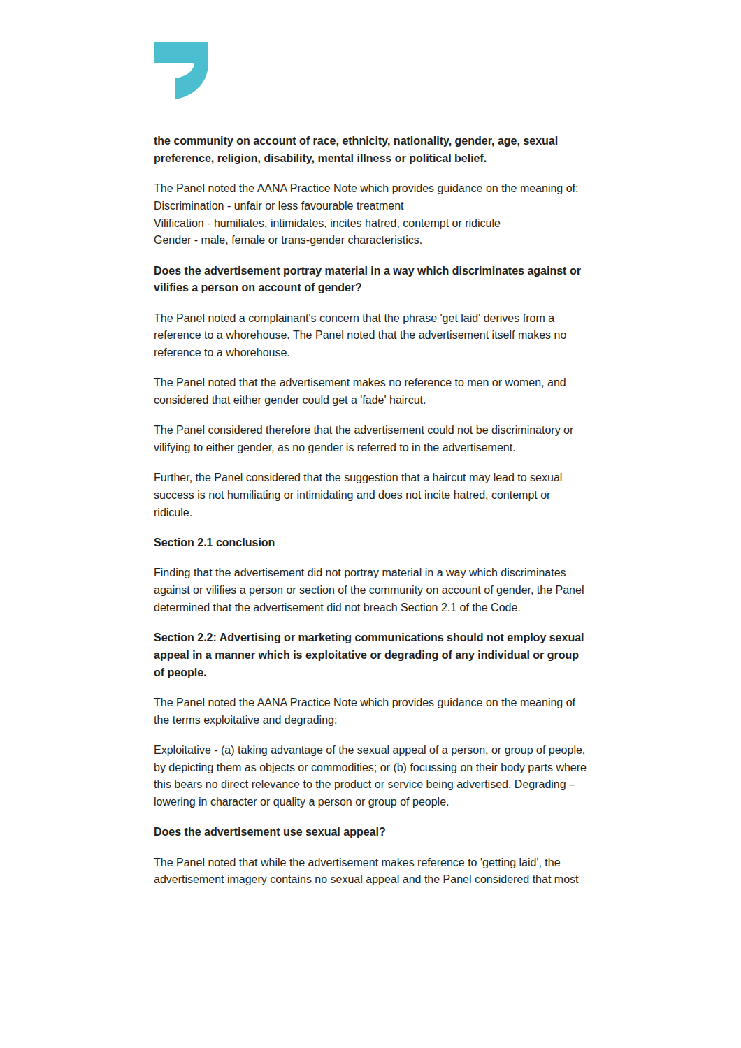the community on account of race, ethnicity, nationality, gender, age, sexual preference, religion, disability, mental illness or political belief.
The Panel noted the AANA Practice Note which provides guidance on the meaning of:
Discrimination - unfair or less favourable treatment
Vilification - humiliates, intimidates, incites hatred, contempt or ridicule
Gender - male, female or trans-gender characteristics.
Does the advertisement portray material in a way which discriminates against or vilifies a person on account of gender?
The Panel noted a complainant's concern that the phrase 'get laid' derives from a reference to a whorehouse. The Panel noted that the advertisement itself makes no reference to a whorehouse.
The Panel noted that the advertisement makes no reference to men or women, and considered that either gender could get a 'fade' haircut.
The Panel considered therefore that the advertisement could not be discriminatory or vilifying to either gender, as no gender is referred to in the advertisement.
Further, the Panel considered that the suggestion that a haircut may lead to sexual success is not humiliating or intimidating and does not incite hatred, contempt or ridicule.
Section 2.1 conclusion
Finding that the advertisement did not portray material in a way which discriminates against or vilifies a person or section of the community on account of gender, the Panel determined that the advertisement did not breach Section 2.1 of the Code.
Section 2.2: Advertising or marketing communications should not employ sexual appeal in a manner which is exploitative or degrading of any individual or group of people.
The Panel noted the AANA Practice Note which provides guidance on the meaning of the terms exploitative and degrading:
Exploitative - (a) taking advantage of the sexual appeal of a person, or group of people, by depicting them as objects or commodities; or (b) focussing on their body parts where this bears no direct relevance to the product or service being advertised. Degrading – lowering in character or quality a person or group of people.
Does the advertisement use sexual appeal?
The Panel noted that while the advertisement makes reference to 'getting laid', the advertisement imagery contains no sexual appeal and the Panel considered that most